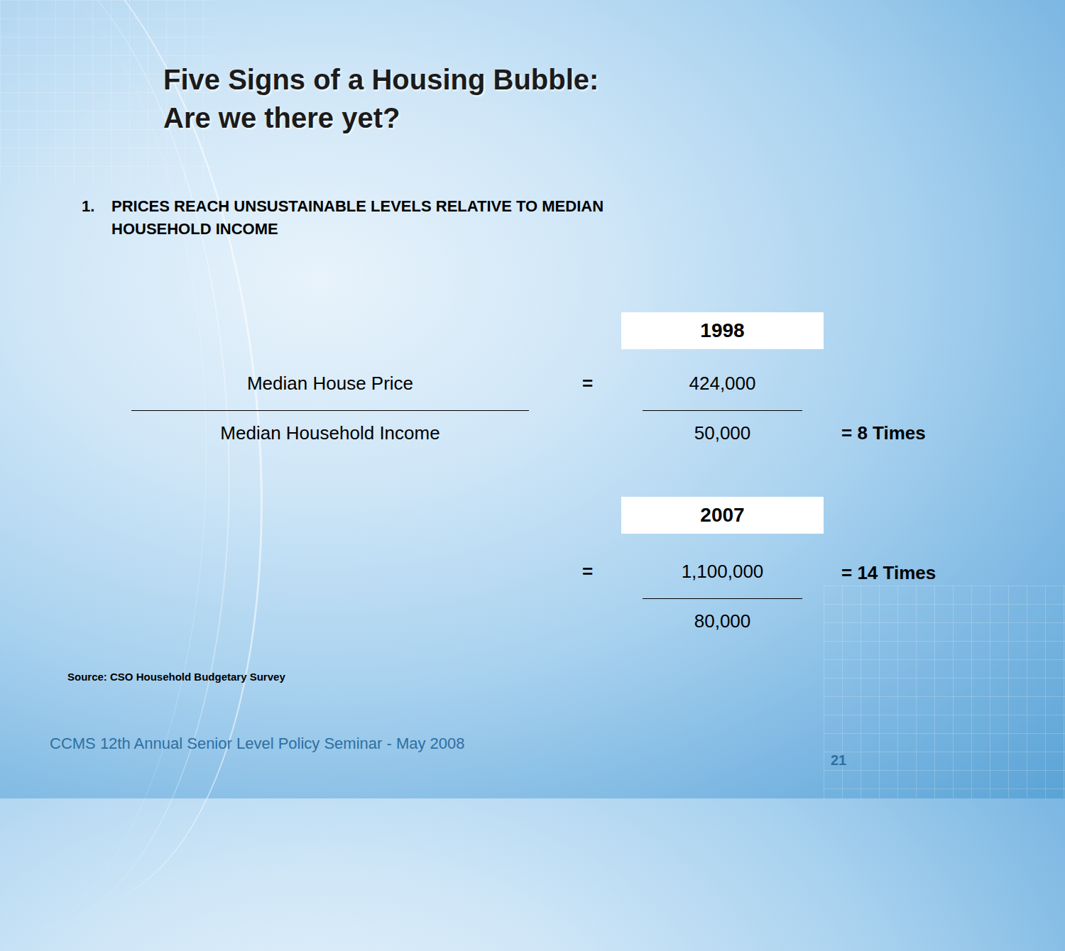Five Signs of a Housing Bubble:
Are we there yet?
1. PRICES REACH UNSUSTAINABLE LEVELS RELATIVE TO MEDIAN HOUSEHOLD INCOME
Median House Price
Median Household Income
=
=
1998
424,000
50,000
= 8 Times
2007
1,100,000
80,000
= 14 Times
Source: CSO Household Budgetary Survey
CCMS 12th Annual Senior Level Policy Seminar - May 2008
21